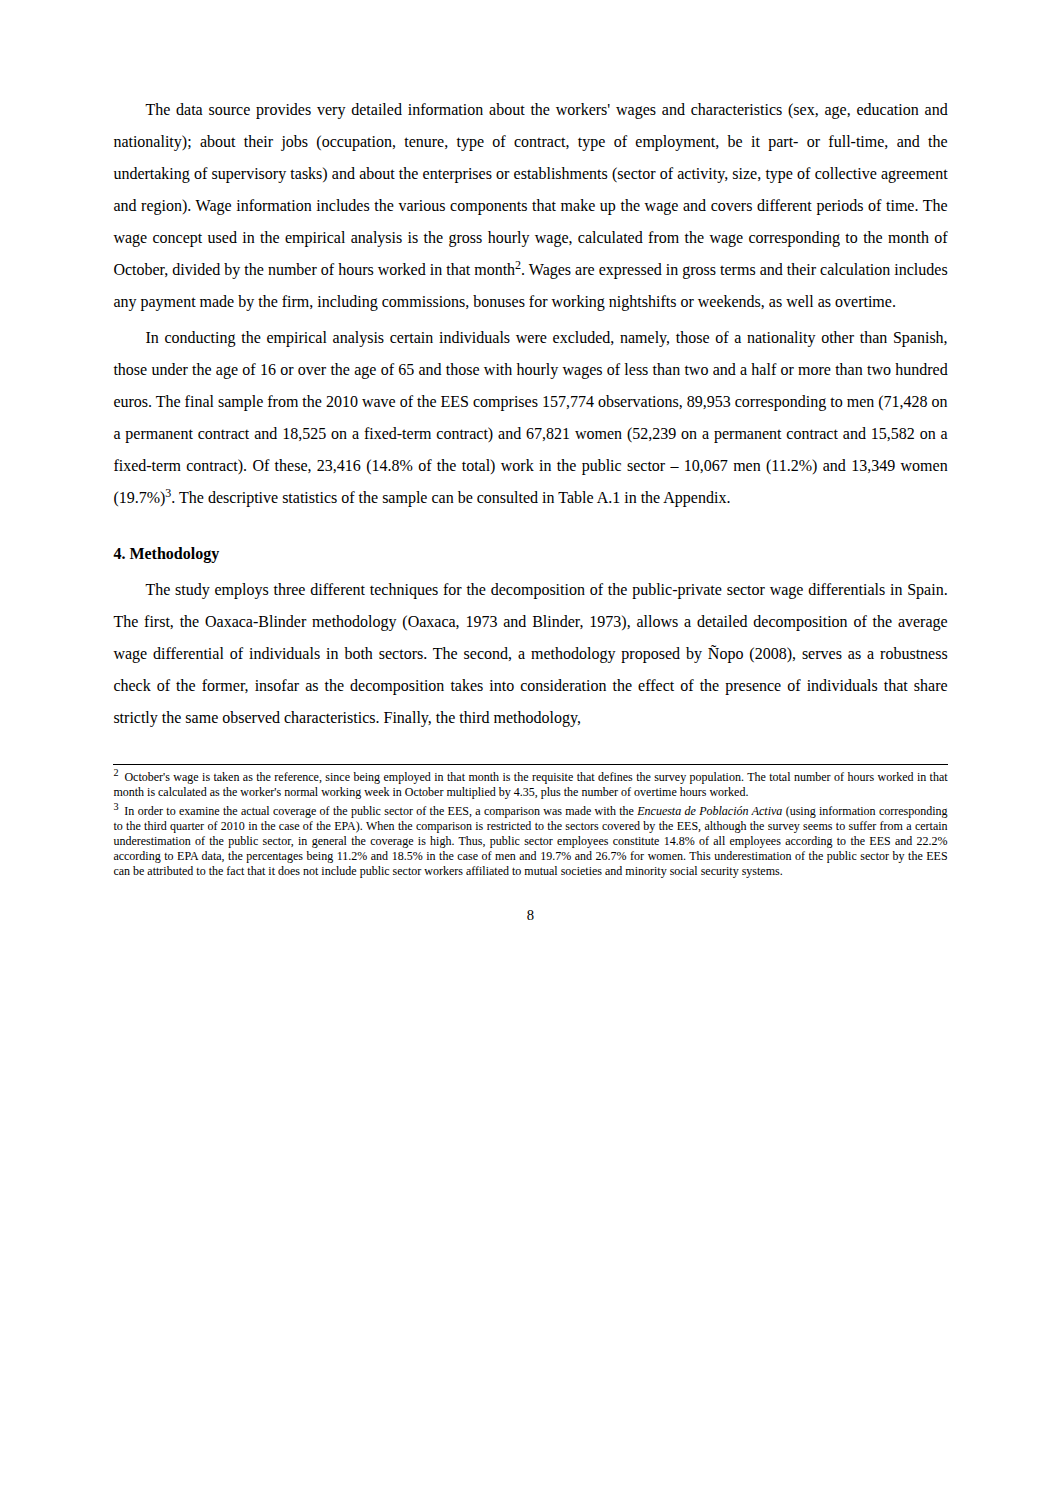The data source provides very detailed information about the workers' wages and characteristics (sex, age, education and nationality); about their jobs (occupation, tenure, type of contract, type of employment, be it part- or full-time, and the undertaking of supervisory tasks) and about the enterprises or establishments (sector of activity, size, type of collective agreement and region). Wage information includes the various components that make up the wage and covers different periods of time. The wage concept used in the empirical analysis is the gross hourly wage, calculated from the wage corresponding to the month of October, divided by the number of hours worked in that month2. Wages are expressed in gross terms and their calculation includes any payment made by the firm, including commissions, bonuses for working nightshifts or weekends, as well as overtime.
In conducting the empirical analysis certain individuals were excluded, namely, those of a nationality other than Spanish, those under the age of 16 or over the age of 65 and those with hourly wages of less than two and a half or more than two hundred euros. The final sample from the 2010 wave of the EES comprises 157,774 observations, 89,953 corresponding to men (71,428 on a permanent contract and 18,525 on a fixed-term contract) and 67,821 women (52,239 on a permanent contract and 15,582 on a fixed-term contract). Of these, 23,416 (14.8% of the total) work in the public sector – 10,067 men (11.2%) and 13,349 women (19.7%)3. The descriptive statistics of the sample can be consulted in Table A.1 in the Appendix.
4. Methodology
The study employs three different techniques for the decomposition of the public-private sector wage differentials in Spain. The first, the Oaxaca-Blinder methodology (Oaxaca, 1973 and Blinder, 1973), allows a detailed decomposition of the average wage differential of individuals in both sectors. The second, a methodology proposed by Ñopo (2008), serves as a robustness check of the former, insofar as the decomposition takes into consideration the effect of the presence of individuals that share strictly the same observed characteristics. Finally, the third methodology,
2 October's wage is taken as the reference, since being employed in that month is the requisite that defines the survey population. The total number of hours worked in that month is calculated as the worker's normal working week in October multiplied by 4.35, plus the number of overtime hours worked.
3 In order to examine the actual coverage of the public sector of the EES, a comparison was made with the Encuesta de Población Activa (using information corresponding to the third quarter of 2010 in the case of the EPA). When the comparison is restricted to the sectors covered by the EES, although the survey seems to suffer from a certain underestimation of the public sector, in general the coverage is high. Thus, public sector employees constitute 14.8% of all employees according to the EES and 22.2% according to EPA data, the percentages being 11.2% and 18.5% in the case of men and 19.7% and 26.7% for women. This underestimation of the public sector by the EES can be attributed to the fact that it does not include public sector workers affiliated to mutual societies and minority social security systems.
8